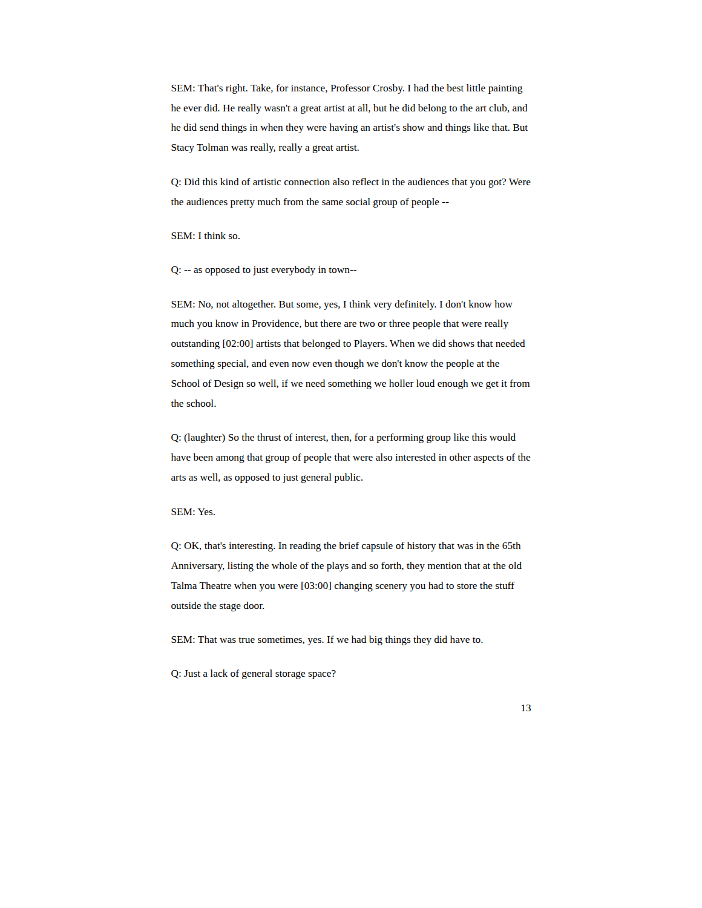SEM: That's right. Take, for instance, Professor Crosby. I had the best little painting he ever did. He really wasn't a great artist at all, but he did belong to the art club, and he did send things in when they were having an artist's show and things like that. But Stacy Tolman was really, really a great artist.
Q: Did this kind of artistic connection also reflect in the audiences that you got? Were the audiences pretty much from the same social group of people --
SEM: I think so.
Q: -- as opposed to just everybody in town--
SEM: No, not altogether. But some, yes, I think very definitely. I don't know how much you know in Providence, but there are two or three people that were really outstanding [02:00] artists that belonged to Players. When we did shows that needed something special, and even now even though we don't know the people at the School of Design so well, if we need something we holler loud enough we get it from the school.
Q: (laughter) So the thrust of interest, then, for a performing group like this would have been among that group of people that were also interested in other aspects of the arts as well, as opposed to just general public.
SEM: Yes.
Q: OK, that's interesting. In reading the brief capsule of history that was in the 65th Anniversary, listing the whole of the plays and so forth, they mention that at the old Talma Theatre when you were [03:00] changing scenery you had to store the stuff outside the stage door.
SEM: That was true sometimes, yes. If we had big things they did have to.
Q: Just a lack of general storage space?
13